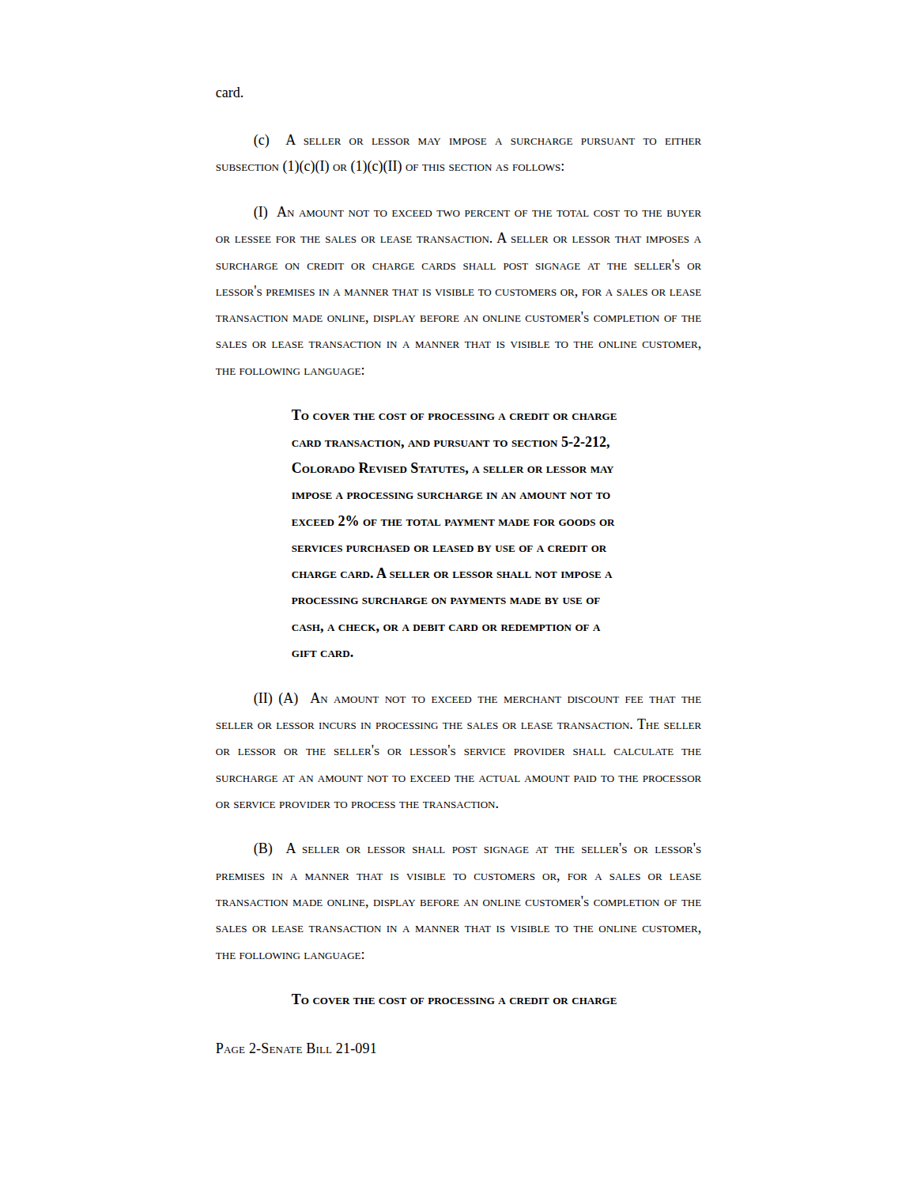card.
(c) A seller or lessor may impose a surcharge pursuant to either subsection (1)(c)(I) or (1)(c)(II) of this section as follows:
(I) An amount not to exceed two percent of the total cost to the buyer or lessee for the sales or lease transaction. A seller or lessor that imposes a surcharge on credit or charge cards shall post signage at the seller's or lessor's premises in a manner that is visible to customers or, for a sales or lease transaction made online, display before an online customer's completion of the sales or lease transaction in a manner that is visible to the online customer, the following language:
To cover the cost of processing a credit or charge card transaction, and pursuant to section 5-2-212, Colorado Revised Statutes, a seller or lessor may impose a processing surcharge in an amount not to exceed 2% of the total payment made for goods or services purchased or leased by use of a credit or charge card. A seller or lessor shall not impose a processing surcharge on payments made by use of cash, a check, or a debit card or redemption of a gift card.
(II) (A) An amount not to exceed the merchant discount fee that the seller or lessor incurs in processing the sales or lease transaction. The seller or lessor or the seller's or lessor's service provider shall calculate the surcharge at an amount not to exceed the actual amount paid to the processor or service provider to process the transaction.
(B) A seller or lessor shall post signage at the seller's or lessor's premises in a manner that is visible to customers or, for a sales or lease transaction made online, display before an online customer's completion of the sales or lease transaction in a manner that is visible to the online customer, the following language:
To cover the cost of processing a credit or charge
Page 2-Senate Bill 21-091